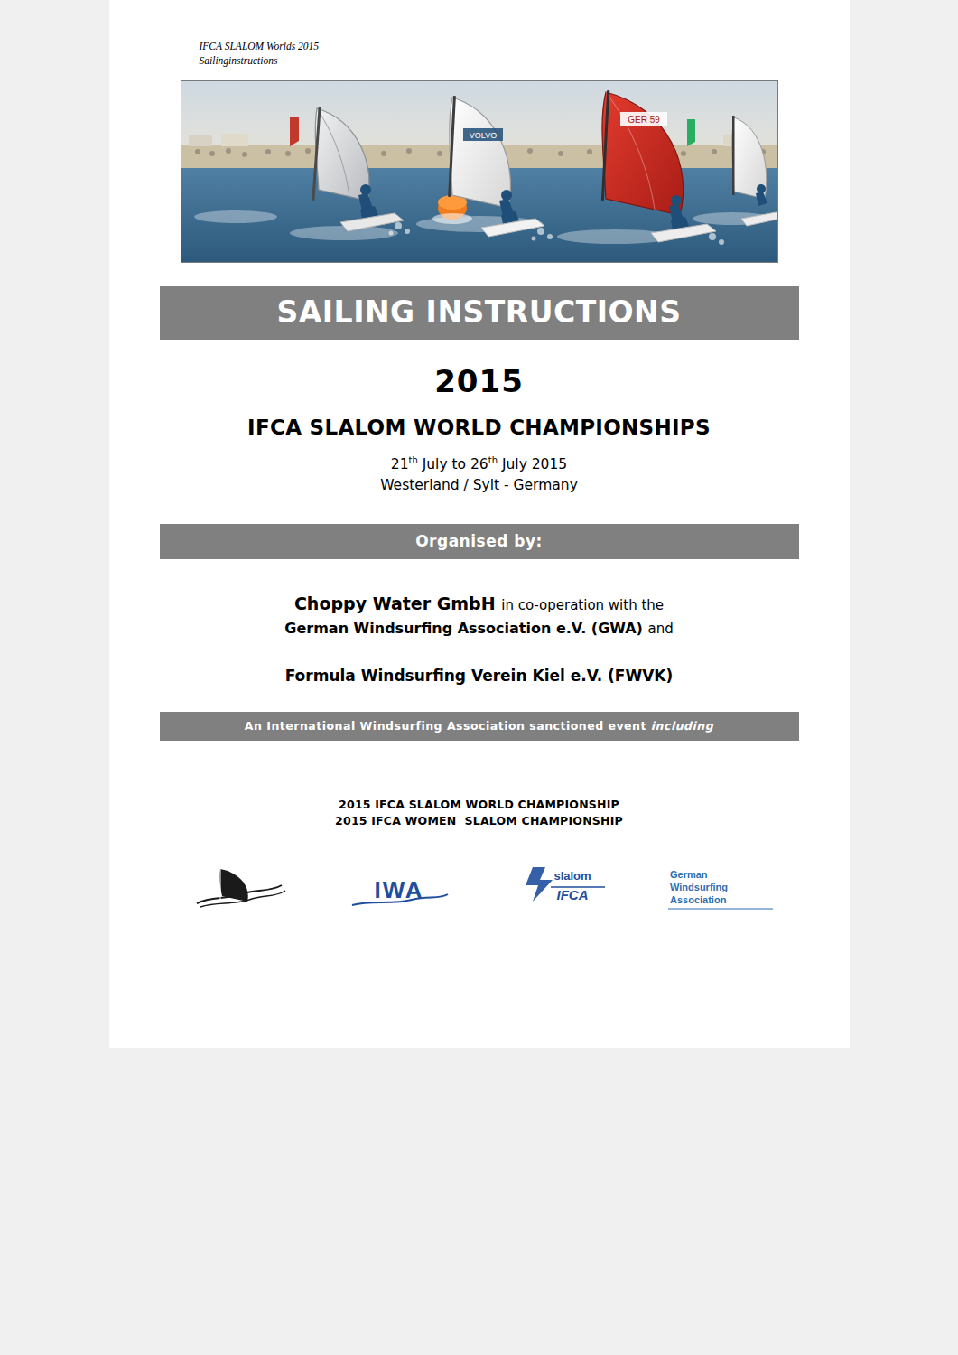IFCA SLALOM Worlds 2015
Sailinginstructions
VOLVO GER 59
SAILING INSTRUCTIONS
2015
IFCA SLALOM WORLD CHAMPIONSHIPS
21th July to 26th July 2015
Westerland / Sylt - Germany
Organised by:
Choppy Water GmbH in co-operation with the
German Windsurfing Association e.V. (GWA) and
Formula Windsurfing Verein Kiel e.V. (FWVK)
An International Windsurfing Association sanctioned event including
2015 IFCA SLALOM WORLD CHAMPIONSHIP
2015 IFCA WOMEN SLALOM CHAMPIONSHIP
IWA
slalom IFCA
German Windsurfing Association